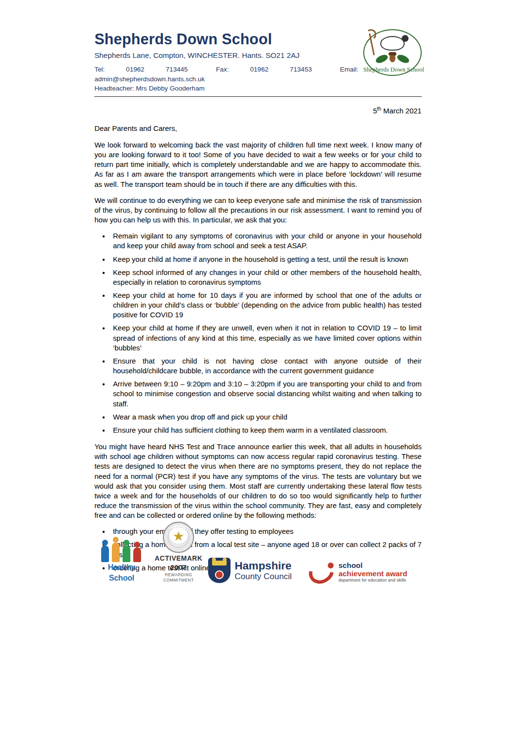Shepherds Down School
Shepherds Lane, Compton, WINCHESTER. Hants. SO21 2AJ
Tel: 01962 713445 Fax: 01962 713453 Email: admin@shepherdsdown.hants.sch.uk
Headteacher: Mrs Debby Gooderham
Shepherds Down School
5th March 2021
Dear Parents and Carers,
We look forward to welcoming back the vast majority of children full time next week. I know many of you are looking forward to it too! Some of you have decided to wait a few weeks or for your child to return part time initially, which is completely understandable and we are happy to accommodate this. As far as I am aware the transport arrangements which were in place before ‘lockdown’ will resume as well. The transport team should be in touch if there are any difficulties with this.
We will continue to do everything we can to keep everyone safe and minimise the risk of transmission of the virus, by continuing to follow all the precautions in our risk assessment. I want to remind you of how you can help us with this. In particular, we ask that you:
Remain vigilant to any symptoms of coronavirus with your child or anyone in your household and keep your child away from school and seek a test ASAP.
Keep your child at home if anyone in the household is getting a test, until the result is known
Keep school informed of any changes in your child or other members of the household health, especially in relation to coronavirus symptoms
Keep your child at home for 10 days if you are informed by school that one of the adults or children in your child’s class or ‘bubble’ (depending on the advice from public health) has tested positive for COVID 19
Keep your child at home if they are unwell, even when it not in relation to COVID 19 – to limit spread of infections of any kind at this time, especially as we have limited cover options within ‘bubbles’
Ensure that your child is not having close contact with anyone outside of their household/childcare bubble, in accordance with the current government guidance
Arrive between 9:10 – 9:20pm and 3:10 – 3:20pm if you are transporting your child to and from school to minimise congestion and observe social distancing whilst waiting and when talking to staff.
Wear a mask when you drop off and pick up your child
Ensure your child has sufficient clothing to keep them warm in a ventilated classroom.
You might have heard NHS Test and Trace announce earlier this week, that all adults in households with school age children without symptoms can now access regular rapid coronavirus testing. These tests are designed to detect the virus when there are no symptoms present, they do not replace the need for a normal (PCR) test if you have any symptoms of the virus. The tests are voluntary but we would ask that you consider using them. Most staff are currently undertaking these lateral flow tests twice a week and for the households of our children to do so too would significantly help to further reduce the transmission of the virus within the school community. They are fast, easy and completely free and can be collected or ordered online by the following methods:
through your employer, if they offer testing to employees
collecting a home test kit from a local test site – anyone aged 18 or over can collect 2 packs of 7 tests
ordering a home test kit online
Healthy School
★
ACTIVEMARK 2007
Rewarding Commitment
Hampshire
County Council
school
achievement award
department for education and skills